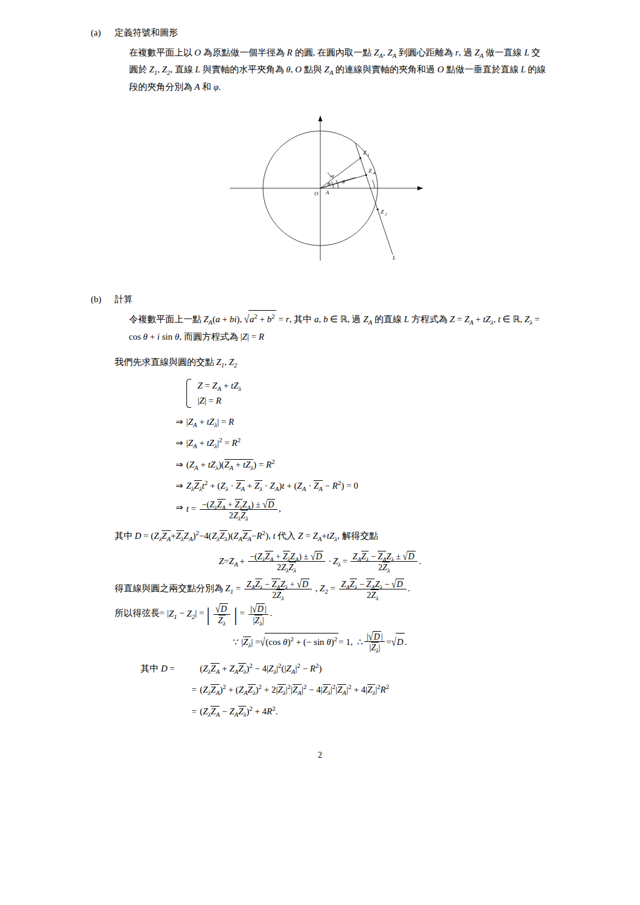(a)
定義符號和圖形
在複數平面上以 O 為原點做一個半徑為 R 的圓, 在圓內取一點 ZA, ZA 到圓心距離為 r, 過 ZA 做一直線 L 交圓於 Z1, Z2, 直線 L 與實軸的水平夾角為 θ, O 點與 ZA 的連線與實軸的夾角和過 O 點做一垂直於直線 L 的線段的夾角分別為 A 和 φ.
Z1 ZA Z2 O L θ φ θ A
(b)
計算
令複數平面上一點 ZA(a + bi), √a2 + b2 = r, 其中 a, b ∈ ℝ, 過 ZA 的直線 L 方程式為 Z = ZA + tZλ, t ∈ ℝ, Zλ = cos θ + i sin θ, 而圓方程式為 |Z| = R
我們先求直線與圓的交點 Z1, Z2
Z = ZA + tZλ |Z| = R
⇒
|ZA + tZλ| = R
⇒
|ZA + tZλ|2 = R2
⇒
(ZA + tZλ)(ZA + tZλ) = R2
⇒
Zλ Zλ t2 + (Zλ · ZA + Zλ · ZA)t + (ZA · ZA − R2) = 0
⇒
t = −(Zλ ZA + Zλ ZA) ± √D 2Zλ Zλ ,
其中 D = (Zλ ZA+Zλ ZA)2−4(Zλ Zλ)(ZA ZA−R2), t 代入 Z = ZA+tZλ, 解得交點
Z = ZA + −(Zλ ZA + Zλ ZA) ± √D 2Zλ Zλ · Zλ = ZA Zλ − ZA Zλ ± √D 2Zλ .
得直線與圓之兩交點分別為 Z1 = ZA Zλ − ZA Zλ + √D 2Zλ , Z2 = ZA Zλ − ZA Zλ − √D 2Zλ .
所以得弦長= |Z1 − Z2| = | √D Zλ | = |√D| |Zλ| .
∵ |Zλ| = √(cos θ)2 + (− sin θ)2 = 1, ∴ |√D| |Zλ| = √D.
其中 D =
(Zλ ZA + ZA Zλ)2 − 4|Zλ|2(|ZA|2 − R2)
=
(Zλ ZA)2 + (ZA Zλ)2 + 2|Zλ|2|ZA|2 − 4|Zλ|2|ZA|2 + 4|Zλ|2R2
=
(Zλ ZA − ZA Zλ)2 + 4R2.
2